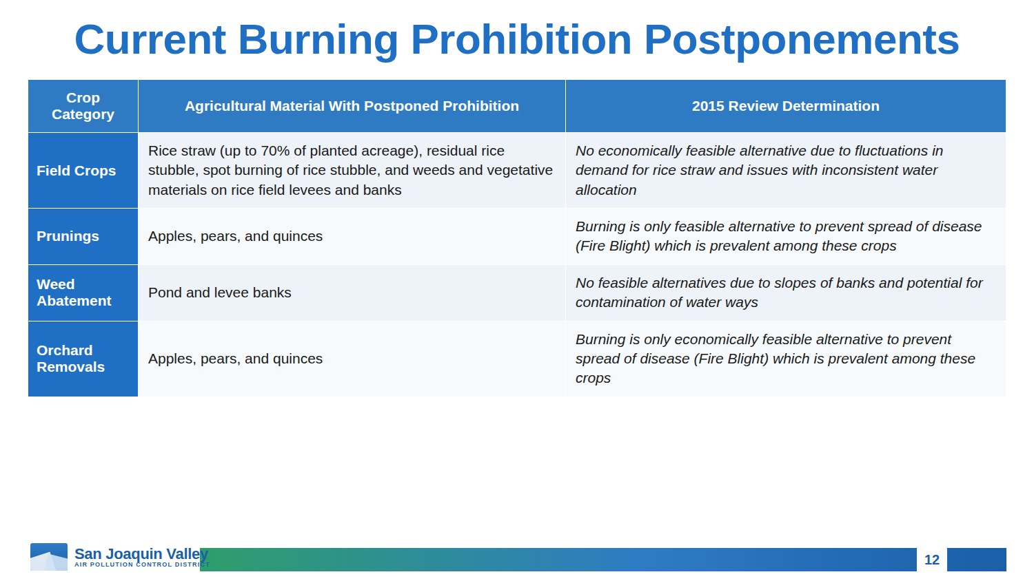Current Burning Prohibition Postponements
| Crop Category | Agricultural Material With Postponed Prohibition | 2015 Review Determination |
| --- | --- | --- |
| Field Crops | Rice straw (up to 70% of planted acreage), residual rice stubble, spot burning of rice stubble, and weeds and vegetative materials on rice field levees and banks | No economically feasible alternative due to fluctuations in demand for rice straw and issues with inconsistent water allocation |
| Prunings | Apples, pears, and quinces | Burning is only feasible alternative to prevent spread of disease (Fire Blight) which is prevalent among these crops |
| Weed Abatement | Pond and levee banks | No feasible alternatives due to slopes of banks and potential for contamination of water ways |
| Orchard Removals | Apples, pears, and quinces | Burning is only economically feasible alternative to prevent spread of disease (Fire Blight) which is prevalent among these crops |
San Joaquin Valley
AIR POLLUTION CONTROL DISTRICT
12